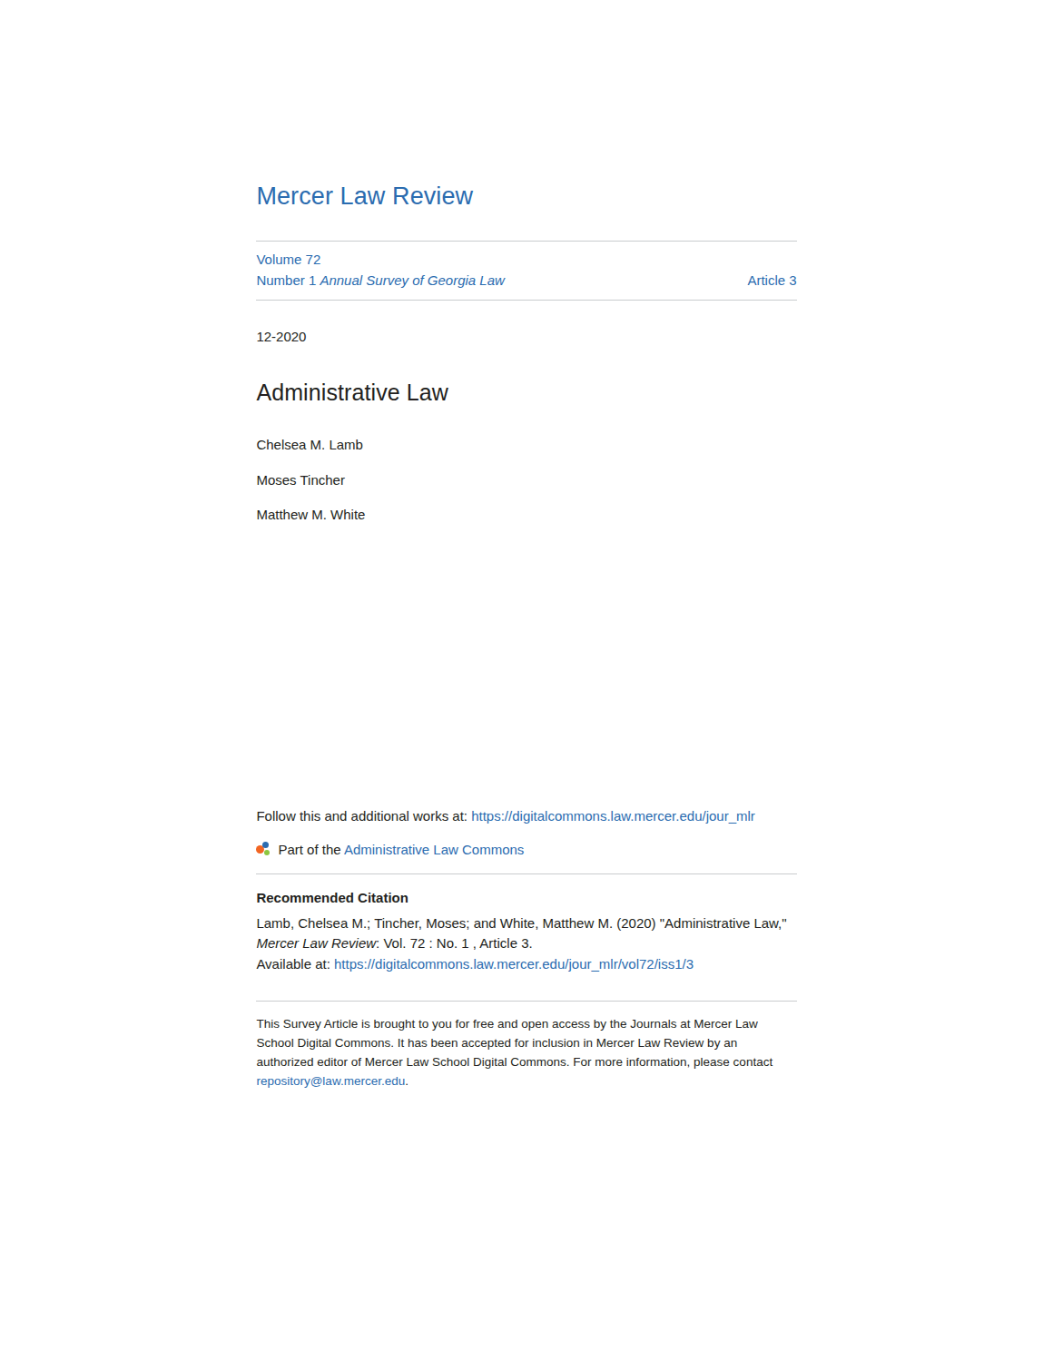Mercer Law Review
Volume 72
Number 1 Annual Survey of Georgia Law
Article 3
12-2020
Administrative Law
Chelsea M. Lamb
Moses Tincher
Matthew M. White
Follow this and additional works at: https://digitalcommons.law.mercer.edu/jour_mlr
Part of the Administrative Law Commons
Recommended Citation
Lamb, Chelsea M.; Tincher, Moses; and White, Matthew M. (2020) "Administrative Law," Mercer Law Review: Vol. 72 : No. 1 , Article 3.
Available at: https://digitalcommons.law.mercer.edu/jour_mlr/vol72/iss1/3
This Survey Article is brought to you for free and open access by the Journals at Mercer Law School Digital Commons. It has been accepted for inclusion in Mercer Law Review by an authorized editor of Mercer Law School Digital Commons. For more information, please contact repository@law.mercer.edu.